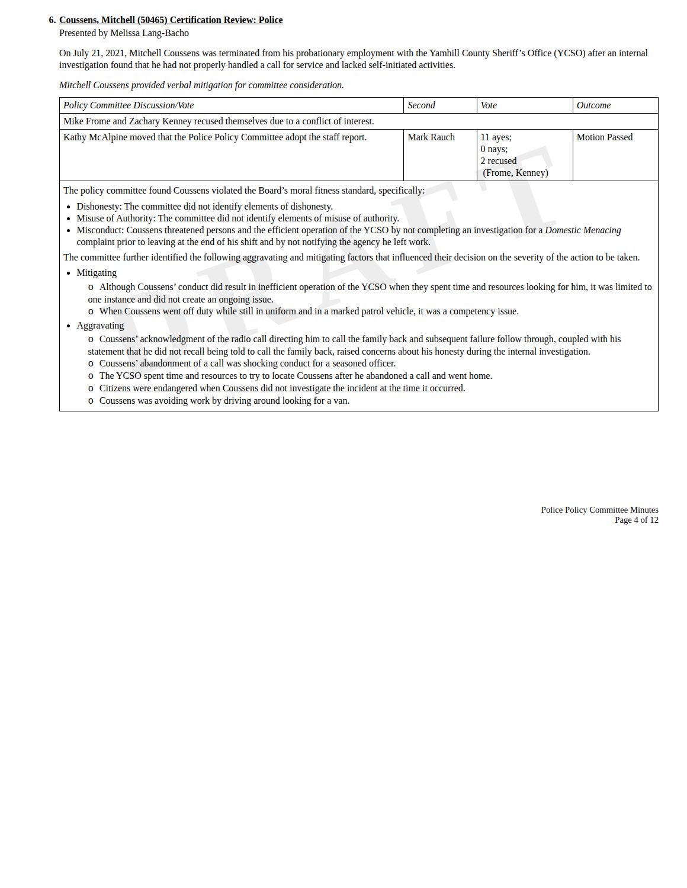DRAFT
6.
Coussens, Mitchell (50465) Certification Review: Police
Presented by Melissa Lang-Bacho
On July 21, 2021, Mitchell Coussens was terminated from his probationary employment with the Yamhill County Sheriff’s Office (YCSO) after an internal investigation found that he had not properly handled a call for service and lacked self-initiated activities.
Mitchell Coussens provided verbal mitigation for committee consideration.
| Policy Committee Discussion/Vote | Second | Vote | Outcome |
| --- | --- | --- | --- |
| Mike Frome and Zachary Kenney recused themselves due to a conflict of interest. |
| Kathy McAlpine moved that the Police Policy Committee adopt the staff report. | Mark Rauch | 11 ayes; 0 nays; 2 recused (Frome, Kenney) | Motion Passed |
| The policy committee found Coussens violated the Board’s moral fitness standard, specifically: Dishonesty: The committee did not identify elements of dishonesty. Misuse of Authority: The committee did not identify elements of misuse of authority. Misconduct: Coussens threatened persons and the efficient operation of the YCSO by not completing an investigation for a Domestic Menacing complaint prior to leaving at the end of his shift and by not notifying the agency he left work. The committee further identified the following aggravating and mitigating factors that influenced their decision on the severity of the action to be taken. Mitigating Although Coussens’ conduct did result in inefficient operation of the YCSO when they spent time and resources looking for him, it was limited to one instance and did not create an ongoing issue. When Coussens went off duty while still in uniform and in a marked patrol vehicle, it was a competency issue. Aggravating Coussens’ acknowledgment of the radio call directing him to call the family back and subsequent failure follow through, coupled with his statement that he did not recall being told to call the family back, raised concerns about his honesty during the internal investigation. Coussens’ abandonment of a call was shocking conduct for a seasoned officer. The YCSO spent time and resources to try to locate Coussens after he abandoned a call and went home. Citizens were endangered when Coussens did not investigate the incident at the time it occurred. Coussens was avoiding work by driving around looking for a van. |
Police Policy Committee Minutes
Page 4 of 12